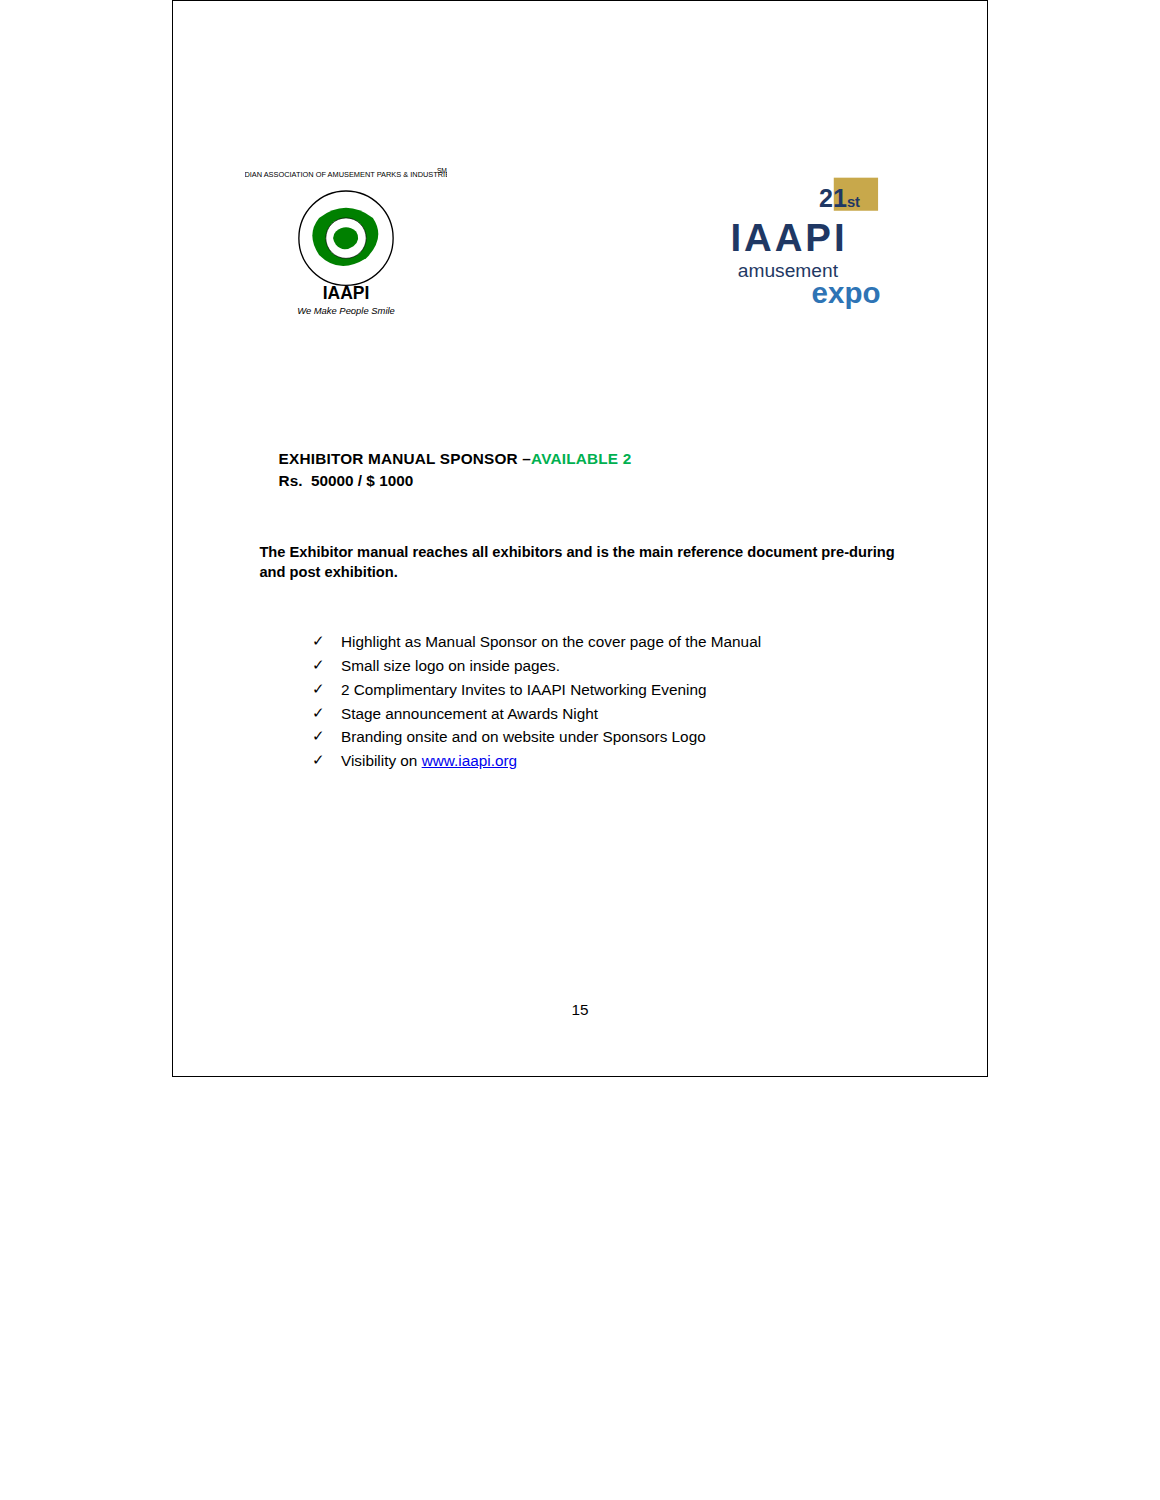EXHIBITOR MANUAL SPONSOR –AVAILABLE 2
Rs. 50000 / $ 1000
The Exhibitor manual reaches all exhibitors and is the main reference document pre-during and post exhibition.
Highlight as Manual Sponsor on the cover page of the Manual
Small size logo on inside pages.
2 Complimentary Invites to IAAPI Networking Evening
Stage announcement at Awards Night
Branding onsite and on website under Sponsors Logo
Visibility on www.iaapi.org
15